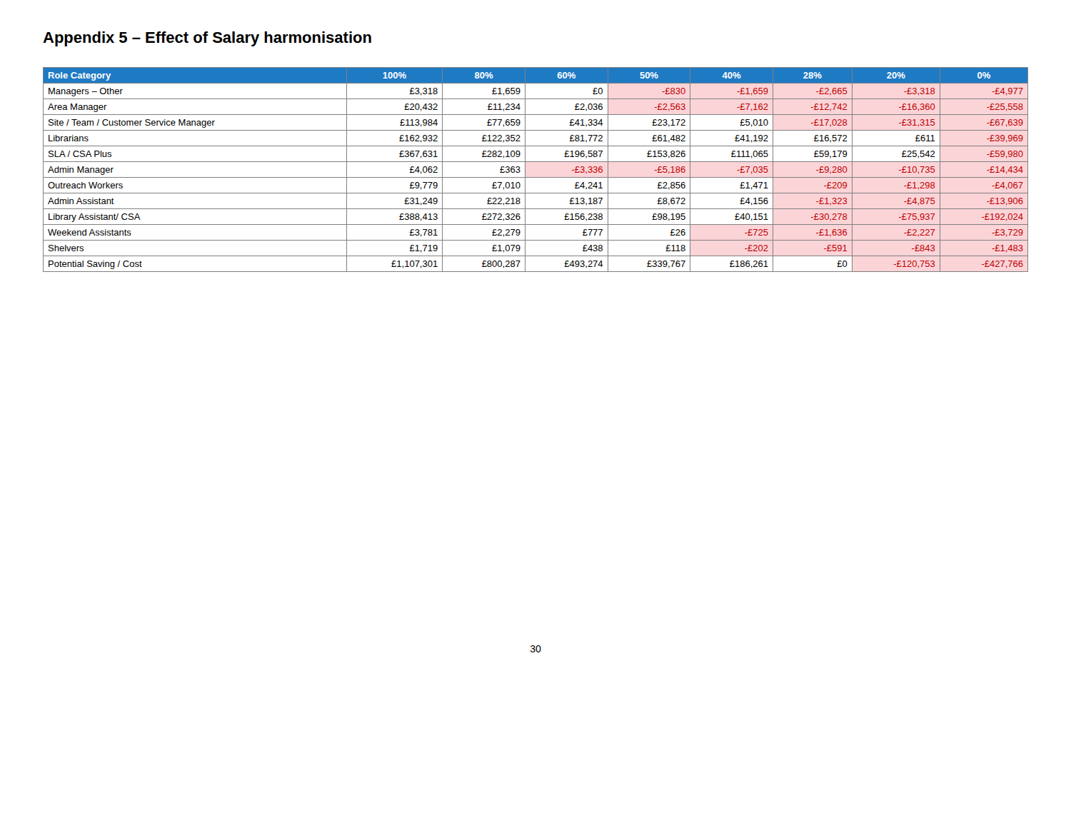Appendix 5 – Effect of Salary harmonisation
| Role Category | 100% | 80% | 60% | 50% | 40% | 28% | 20% | 0% |
| --- | --- | --- | --- | --- | --- | --- | --- | --- |
| Managers – Other | £3,318 | £1,659 | £0 | -£830 | -£1,659 | -£2,665 | -£3,318 | -£4,977 |
| Area Manager | £20,432 | £11,234 | £2,036 | -£2,563 | -£7,162 | -£12,742 | -£16,360 | -£25,558 |
| Site / Team / Customer Service Manager | £113,984 | £77,659 | £41,334 | £23,172 | £5,010 | -£17,028 | -£31,315 | -£67,639 |
| Librarians | £162,932 | £122,352 | £81,772 | £61,482 | £41,192 | £16,572 | £611 | -£39,969 |
| SLA / CSA Plus | £367,631 | £282,109 | £196,587 | £153,826 | £111,065 | £59,179 | £25,542 | -£59,980 |
| Admin Manager | £4,062 | £363 | -£3,336 | -£5,186 | -£7,035 | -£9,280 | -£10,735 | -£14,434 |
| Outreach Workers | £9,779 | £7,010 | £4,241 | £2,856 | £1,471 | -£209 | -£1,298 | -£4,067 |
| Admin Assistant | £31,249 | £22,218 | £13,187 | £8,672 | £4,156 | -£1,323 | -£4,875 | -£13,906 |
| Library Assistant/ CSA | £388,413 | £272,326 | £156,238 | £98,195 | £40,151 | -£30,278 | -£75,937 | -£192,024 |
| Weekend Assistants | £3,781 | £2,279 | £777 | £26 | -£725 | -£1,636 | -£2,227 | -£3,729 |
| Shelvers | £1,719 | £1,079 | £438 | £118 | -£202 | -£591 | -£843 | -£1,483 |
| Potential Saving / Cost | £1,107,301 | £800,287 | £493,274 | £339,767 | £186,261 | £0 | -£120,753 | -£427,766 |
30